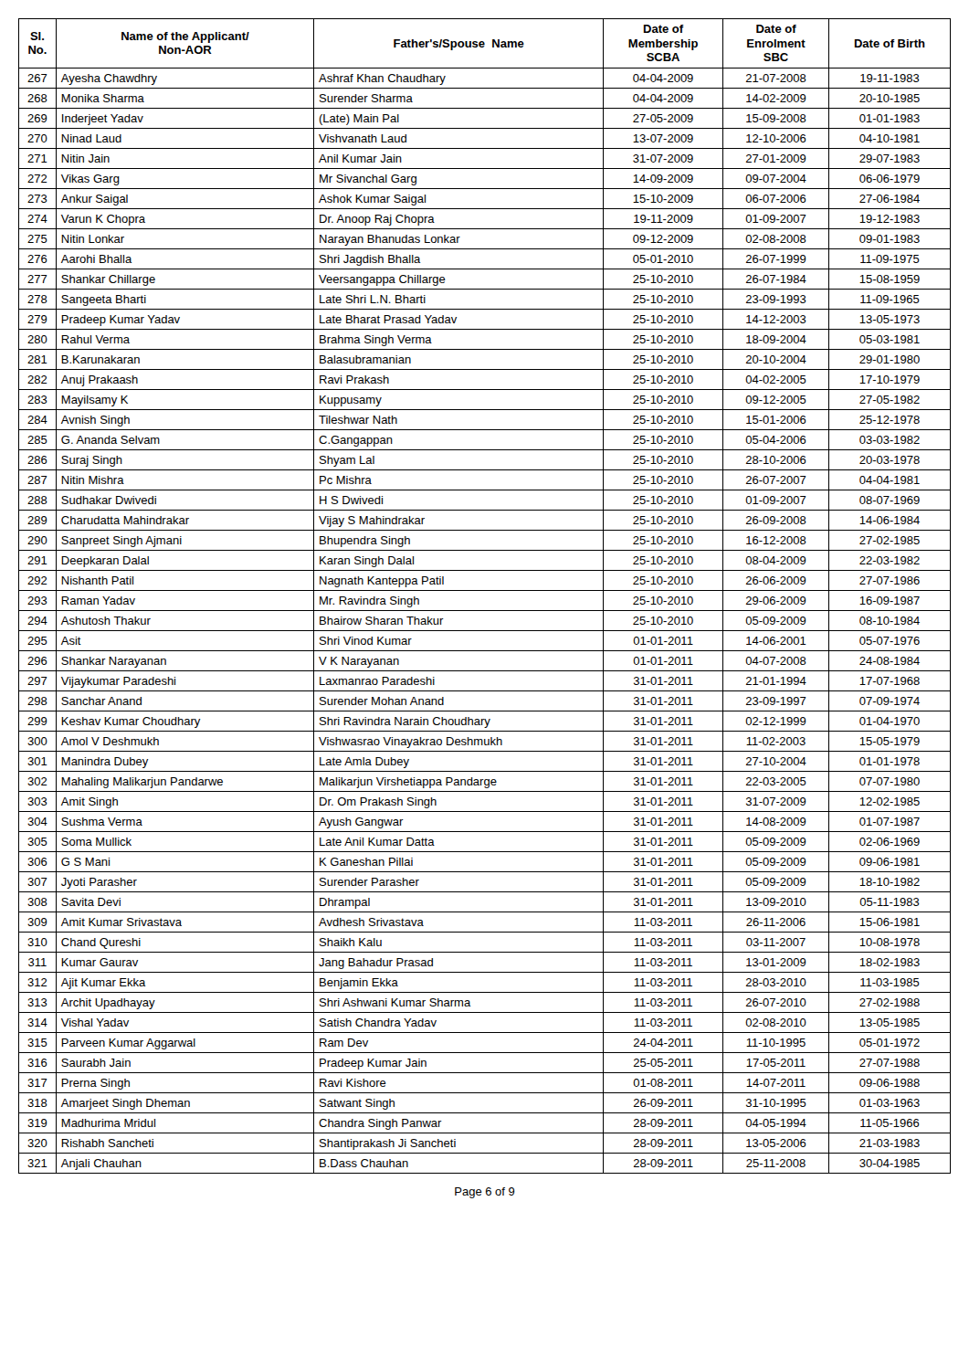| Sl. No. | Name of the Applicant/ Non-AOR | Father's/Spouse Name | Date of Membership SCBA | Date of Enrolment SBC | Date of Birth |
| --- | --- | --- | --- | --- | --- |
| 267 | Ayesha Chawdhry | Ashraf Khan Chaudhary | 04-04-2009 | 21-07-2008 | 19-11-1983 |
| 268 | Monika Sharma | Surender Sharma | 04-04-2009 | 14-02-2009 | 20-10-1985 |
| 269 | Inderjeet Yadav | (Late) Main Pal | 27-05-2009 | 15-09-2008 | 01-01-1983 |
| 270 | Ninad Laud | Vishvanath Laud | 13-07-2009 | 12-10-2006 | 04-10-1981 |
| 271 | Nitin Jain | Anil Kumar Jain | 31-07-2009 | 27-01-2009 | 29-07-1983 |
| 272 | Vikas Garg | Mr Sivanchal Garg | 14-09-2009 | 09-07-2004 | 06-06-1979 |
| 273 | Ankur Saigal | Ashok Kumar Saigal | 15-10-2009 | 06-07-2006 | 27-06-1984 |
| 274 | Varun K Chopra | Dr. Anoop Raj Chopra | 19-11-2009 | 01-09-2007 | 19-12-1983 |
| 275 | Nitin Lonkar | Narayan Bhanudas Lonkar | 09-12-2009 | 02-08-2008 | 09-01-1983 |
| 276 | Aarohi Bhalla | Shri Jagdish Bhalla | 05-01-2010 | 26-07-1999 | 11-09-1975 |
| 277 | Shankar Chillarge | Veersangappa Chillarge | 25-10-2010 | 26-07-1984 | 15-08-1959 |
| 278 | Sangeeta Bharti | Late Shri L.N. Bharti | 25-10-2010 | 23-09-1993 | 11-09-1965 |
| 279 | Pradeep Kumar Yadav | Late Bharat Prasad Yadav | 25-10-2010 | 14-12-2003 | 13-05-1973 |
| 280 | Rahul Verma | Brahma Singh Verma | 25-10-2010 | 18-09-2004 | 05-03-1981 |
| 281 | B.Karunakaran | Balasubramanian | 25-10-2010 | 20-10-2004 | 29-01-1980 |
| 282 | Anuj Prakaash | Ravi Prakash | 25-10-2010 | 04-02-2005 | 17-10-1979 |
| 283 | Mayilsamy K | Kuppusamy | 25-10-2010 | 09-12-2005 | 27-05-1982 |
| 284 | Avnish Singh | Tileshwar Nath | 25-10-2010 | 15-01-2006 | 25-12-1978 |
| 285 | G. Ananda Selvam | C.Gangappan | 25-10-2010 | 05-04-2006 | 03-03-1982 |
| 286 | Suraj Singh | Shyam Lal | 25-10-2010 | 28-10-2006 | 20-03-1978 |
| 287 | Nitin Mishra | Pc Mishra | 25-10-2010 | 26-07-2007 | 04-04-1981 |
| 288 | Sudhakar Dwivedi | H S Dwivedi | 25-10-2010 | 01-09-2007 | 08-07-1969 |
| 289 | Charudatta Mahindrakar | Vijay S Mahindrakar | 25-10-2010 | 26-09-2008 | 14-06-1984 |
| 290 | Sanpreet Singh Ajmani | Bhupendra Singh | 25-10-2010 | 16-12-2008 | 27-02-1985 |
| 291 | Deepkaran Dalal | Karan Singh Dalal | 25-10-2010 | 08-04-2009 | 22-03-1982 |
| 292 | Nishanth Patil | Nagnath Kanteppa Patil | 25-10-2010 | 26-06-2009 | 27-07-1986 |
| 293 | Raman Yadav | Mr. Ravindra Singh | 25-10-2010 | 29-06-2009 | 16-09-1987 |
| 294 | Ashutosh Thakur | Bhairow Sharan Thakur | 25-10-2010 | 05-09-2009 | 08-10-1984 |
| 295 | Asit | Shri Vinod Kumar | 01-01-2011 | 14-06-2001 | 05-07-1976 |
| 296 | Shankar Narayanan | V K Narayanan | 01-01-2011 | 04-07-2008 | 24-08-1984 |
| 297 | Vijaykumar Paradeshi | Laxmanrao Paradeshi | 31-01-2011 | 21-01-1994 | 17-07-1968 |
| 298 | Sanchar Anand | Surender Mohan Anand | 31-01-2011 | 23-09-1997 | 07-09-1974 |
| 299 | Keshav Kumar Choudhary | Shri Ravindra Narain Choudhary | 31-01-2011 | 02-12-1999 | 01-04-1970 |
| 300 | Amol V Deshmukh | Vishwasrao Vinayakrao Deshmukh | 31-01-2011 | 11-02-2003 | 15-05-1979 |
| 301 | Manindra Dubey | Late Amla Dubey | 31-01-2011 | 27-10-2004 | 01-01-1978 |
| 302 | Mahaling Malikarjun Pandarwe | Malikarjun Virshetiappa Pandarge | 31-01-2011 | 22-03-2005 | 07-07-1980 |
| 303 | Amit Singh | Dr. Om Prakash Singh | 31-01-2011 | 31-07-2009 | 12-02-1985 |
| 304 | Sushma Verma | Ayush Gangwar | 31-01-2011 | 14-08-2009 | 01-07-1987 |
| 305 | Soma Mullick | Late Anil Kumar Datta | 31-01-2011 | 05-09-2009 | 02-06-1969 |
| 306 | G S Mani | K Ganeshan Pillai | 31-01-2011 | 05-09-2009 | 09-06-1981 |
| 307 | Jyoti Parasher | Surender Parasher | 31-01-2011 | 05-09-2009 | 18-10-1982 |
| 308 | Savita Devi | Dhrampal | 31-01-2011 | 13-09-2010 | 05-11-1983 |
| 309 | Amit Kumar Srivastava | Avdhesh Srivastava | 11-03-2011 | 26-11-2006 | 15-06-1981 |
| 310 | Chand Qureshi | Shaikh Kalu | 11-03-2011 | 03-11-2007 | 10-08-1978 |
| 311 | Kumar Gaurav | Jang Bahadur Prasad | 11-03-2011 | 13-01-2009 | 18-02-1983 |
| 312 | Ajit Kumar Ekka | Benjamin Ekka | 11-03-2011 | 28-03-2010 | 11-03-1985 |
| 313 | Archit Upadhayay | Shri Ashwani Kumar Sharma | 11-03-2011 | 26-07-2010 | 27-02-1988 |
| 314 | Vishal Yadav | Satish Chandra Yadav | 11-03-2011 | 02-08-2010 | 13-05-1985 |
| 315 | Parveen Kumar Aggarwal | Ram Dev | 24-04-2011 | 11-10-1995 | 05-01-1972 |
| 316 | Saurabh Jain | Pradeep Kumar Jain | 25-05-2011 | 17-05-2011 | 27-07-1988 |
| 317 | Prerna Singh | Ravi Kishore | 01-08-2011 | 14-07-2011 | 09-06-1988 |
| 318 | Amarjeet Singh Dheman | Satwant Singh | 26-09-2011 | 31-10-1995 | 01-03-1963 |
| 319 | Madhurima Mridul | Chandra Singh Panwar | 28-09-2011 | 04-05-1994 | 11-05-1966 |
| 320 | Rishabh Sancheti | Shantiprakash Ji Sancheti | 28-09-2011 | 13-05-2006 | 21-03-1983 |
| 321 | Anjali Chauhan | B.Dass Chauhan | 28-09-2011 | 25-11-2008 | 30-04-1985 |
Page 6 of 9